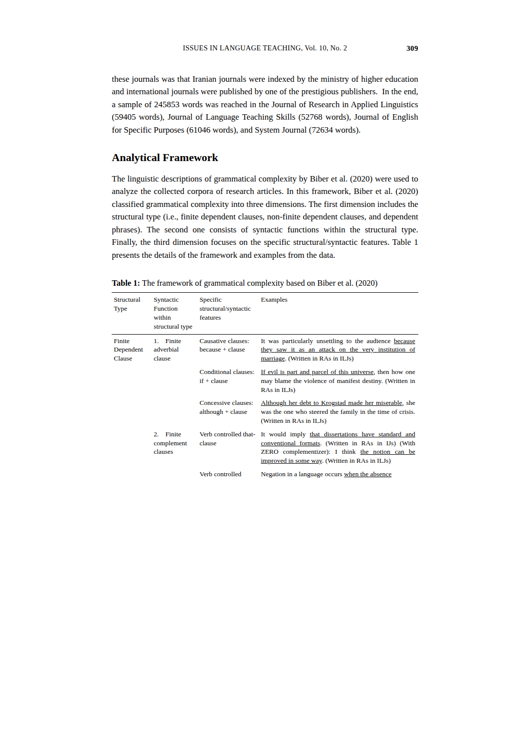ISSUES IN LANGUAGE TEACHING, Vol. 10, No. 2 309
these journals was that Iranian journals were indexed by the ministry of higher education and international journals were published by one of the prestigious publishers. In the end, a sample of 245853 words was reached in the Journal of Research in Applied Linguistics (59405 words), Journal of Language Teaching Skills (52768 words), Journal of English for Specific Purposes (61046 words), and System Journal (72634 words).
Analytical Framework
The linguistic descriptions of grammatical complexity by Biber et al. (2020) were used to analyze the collected corpora of research articles. In this framework, Biber et al. (2020) classified grammatical complexity into three dimensions. The first dimension includes the structural type (i.e., finite dependent clauses, non-finite dependent clauses, and dependent phrases). The second one consists of syntactic functions within the structural type. Finally, the third dimension focuses on the specific structural/syntactic features. Table 1 presents the details of the framework and examples from the data.
Table 1: The framework of grammatical complexity based on Biber et al. (2020)
| Structural Type | Syntactic Function within structural type | Specific structural/syntactic features | Examples |
| Finite Dependent Clause | 1. Finite adverbial clause | Causative clauses: because + clause | It was particularly unsettling to the audience because they saw it as an attack on the very institution of marriage . (Written in RAs in ILJs) |
| Conditional clauses: if + clause | If evil is part and parcel of this universe , then how one may blame the violence of manifest destiny. (Written in RAs in ILJs) |
| Concessive clauses: although + clause | Although her debt to Krogstad made her miserable , she was the one who steered the family in the time of crisis. (Written in RAs in ILJs) |
| 2. Finite complement clauses | Verb controlled that-clause | It would imply that dissertations have standard and conventional formats . (Written in RAs in IJs) (With ZERO complementizer): I think the notion can be improved in some way . (Written in RAs in ILJs) |
| Verb controlled | Negation in a language occurs when the absence |